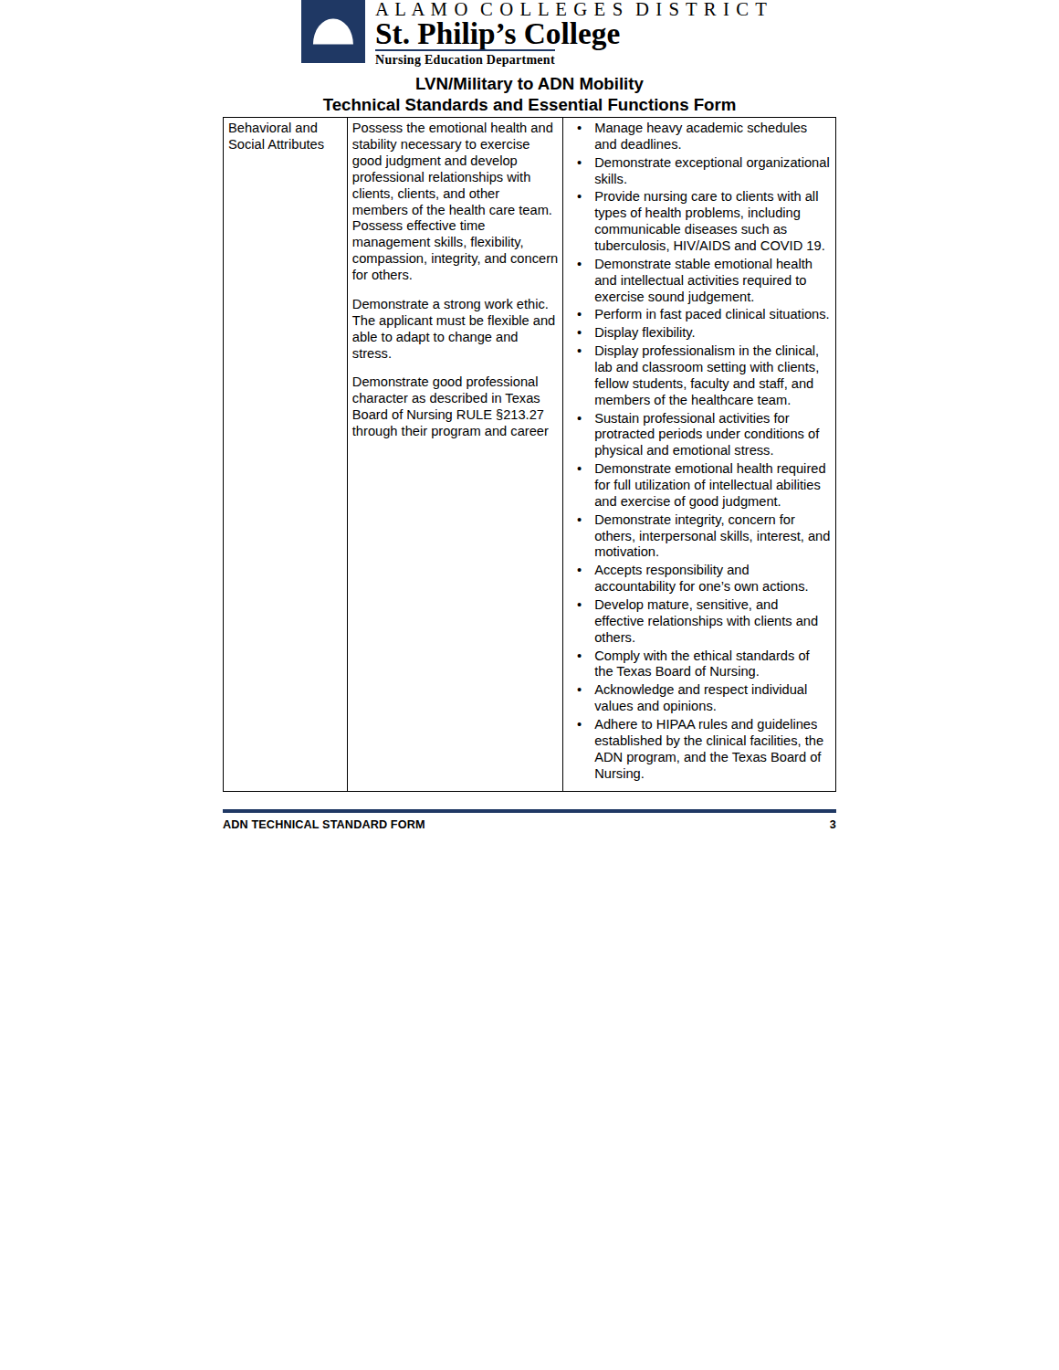A L A M O C O L L E G E S D I S T R I C T
St. Philip’s College
Nursing Education Department
LVN/Military to ADN Mobility
Technical Standards and Essential Functions Form
| Behavioral and Social Attributes | Possess the emotional health and stability necessary to exercise good judgment and develop professional relationships with clients, clients, and other members of the health care team. Possess effective time management skills, flexibility, compassion, integrity, and concern for others. Demonstrate a strong work ethic. The applicant must be flexible and able to adapt to change and stress. Demonstrate good professional character as described in Texas Board of Nursing RULE §213.27 through their program and career | Manage heavy academic schedules and deadlines. Demonstrate exceptional organizational skills. Provide nursing care to clients with all types of health problems, including communicable diseases such as tuberculosis, HIV/AIDS and COVID 19. Demonstrate stable emotional health and intellectual activities required to exercise sound judgement. Perform in fast paced clinical situations. Display flexibility. Display professionalism in the clinical, lab and classroom setting with clients, fellow students, faculty and staff, and members of the healthcare team. Sustain professional activities for protracted periods under conditions of physical and emotional stress. Demonstrate emotional health required for full utilization of intellectual abilities and exercise of good judgment. Demonstrate integrity, concern for others, interpersonal skills, interest, and motivation. Accepts responsibility and accountability for one’s own actions. Develop mature, sensitive, and effective relationships with clients and others. Comply with the ethical standards of the Texas Board of Nursing. Acknowledge and respect individual values and opinions. Adhere to HIPAA rules and guidelines established by the clinical facilities, the ADN program, and the Texas Board of Nursing. |
ADN TECHNICAL STANDARD FORM 3